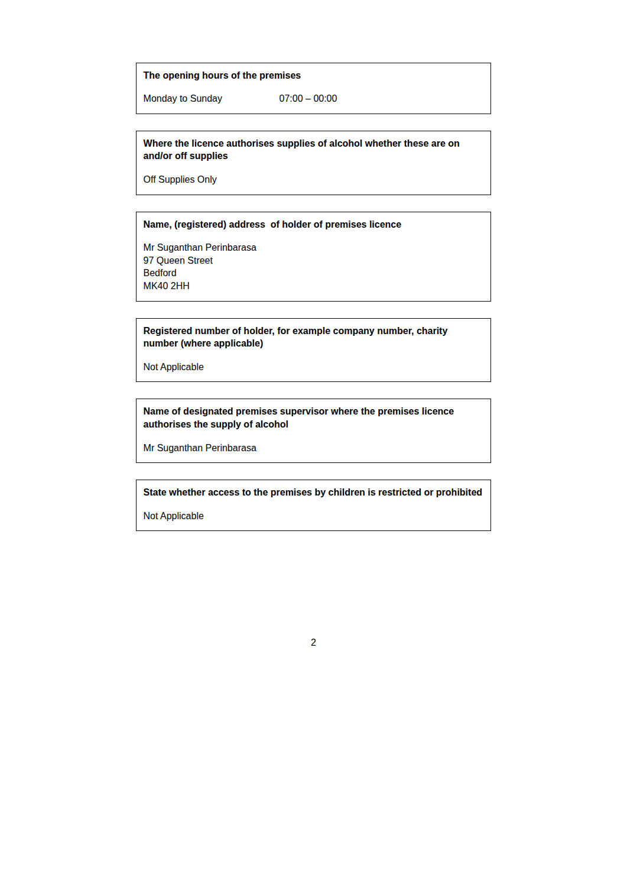The opening hours of the premises
Monday to Sunday07:00 – 00:00
Where the licence authorises supplies of alcohol whether these are on and/or off supplies
Off Supplies Only
Name, (registered) address of holder of premises licence
Mr Suganthan Perinbarasa 97 Queen Street Bedford MK40 2HH
Registered number of holder, for example company number, charity number (where applicable)
Not Applicable
Name of designated premises supervisor where the premises licence authorises the supply of alcohol
Mr Suganthan Perinbarasa
State whether access to the premises by children is restricted or prohibited
Not Applicable
2